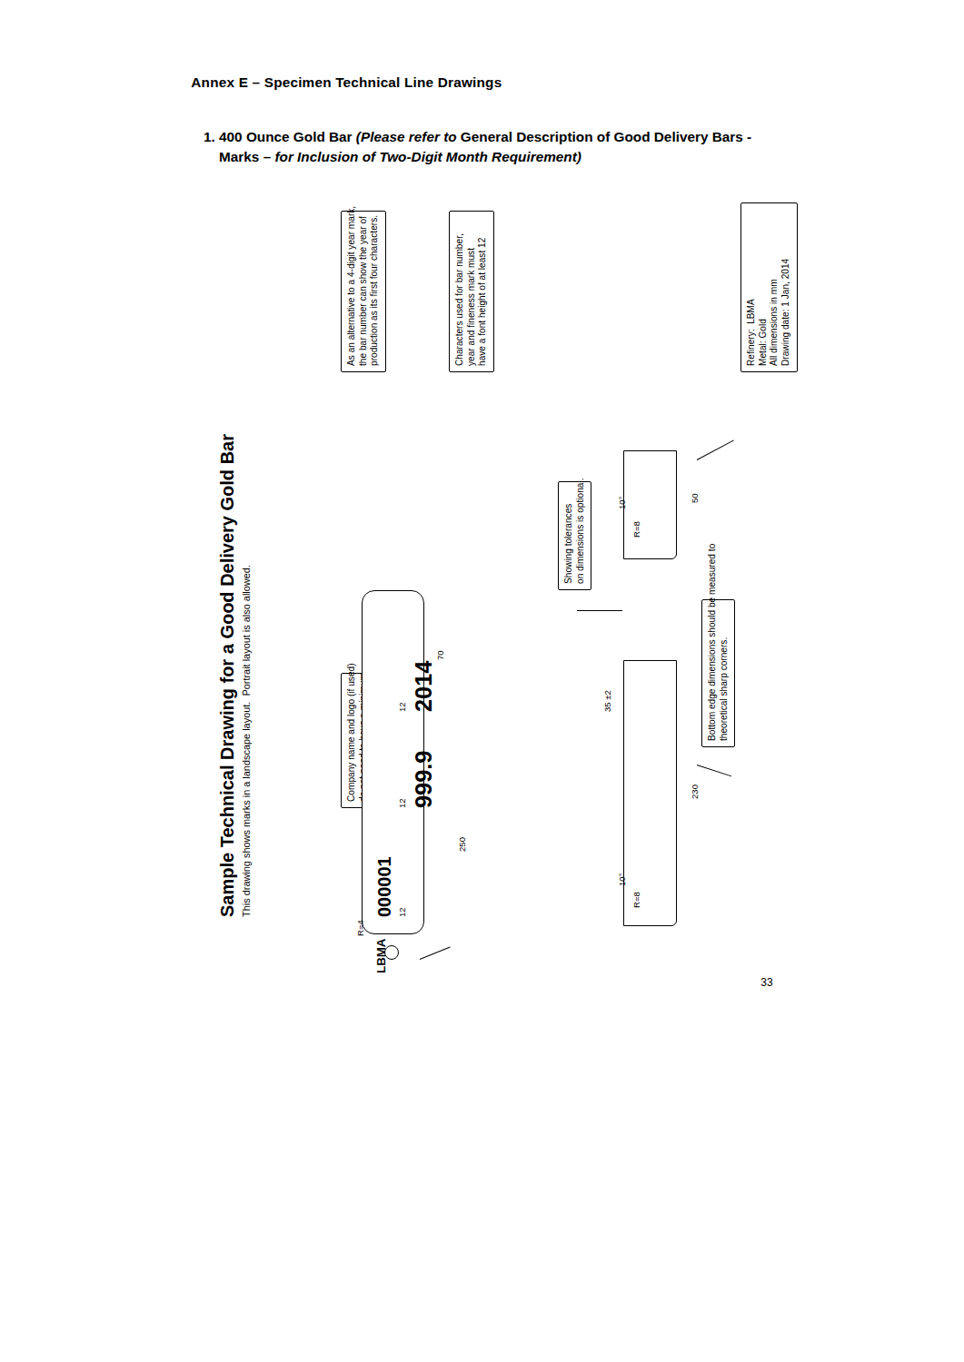Annex E – Specimen Technical Line Drawings
400 Ounce Gold Bar (Please refer to General Description of Good Delivery Bars - Marks – for Inclusion of Two-Digit Month Requirement)
Sample Technical Drawing for a Good Delivery Gold Bar This drawing shows marks in a landscape layout. Portrait layout is also allowed.
Refinery: LBMA
Metal: Gold
All dimensions in mm
Drawing date: 1 Jan, 2014
Characters used for bar number,
year and fineness mark must
have a font height of at least 12
As an alternative to a 4-digit year mark,
the bar number can show the year of
production as its first four characters.
Company name and logo (if used)
do not need to have a minimum
character height.
Showing tolerances
on dimensions is optional.
Bottom edge dimensions should be measured to
theoretical sharp corners.
2014
999.9
000001
LBMA
12
12
12
R=4
70
250
50
R=8
10°
230
35 ±2
R=8
10°
33